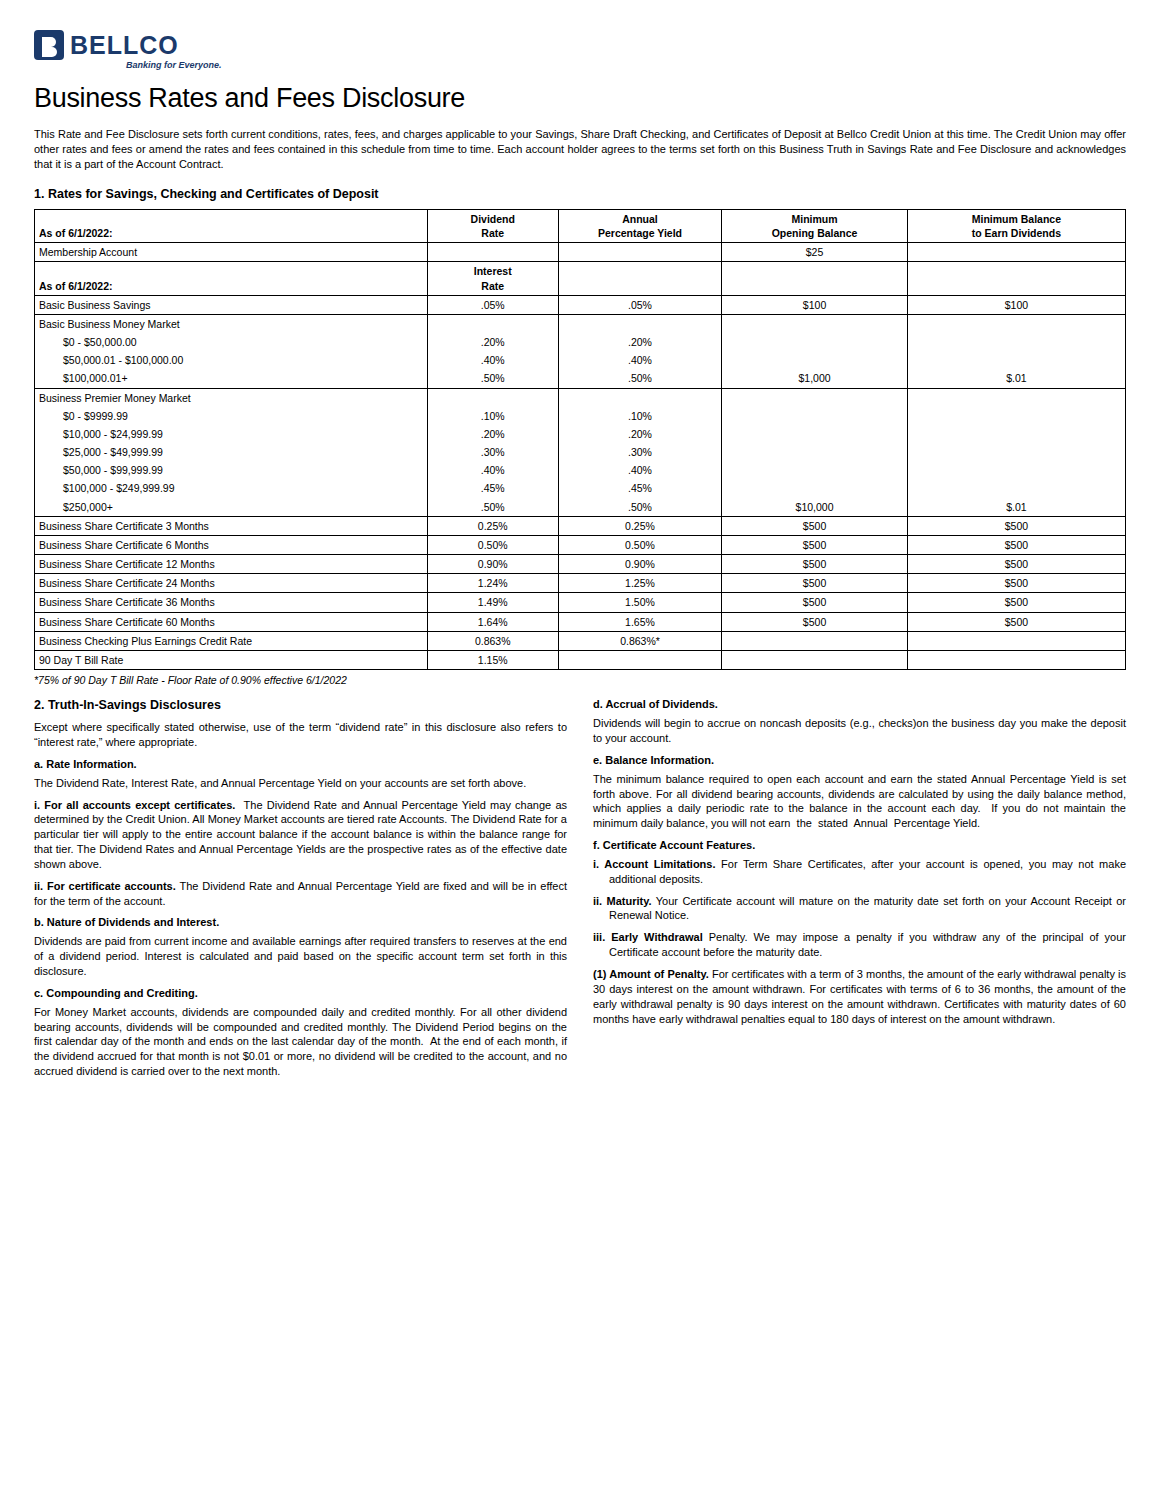BELLCO Banking for Everyone.
Business Rates and Fees Disclosure
This Rate and Fee Disclosure sets forth current conditions, rates, fees, and charges applicable to your Savings, Share Draft Checking, and Certificates of Deposit at Bellco Credit Union at this time. The Credit Union may offer other rates and fees or amend the rates and fees contained in this schedule from time to time. Each account holder agrees to the terms set forth on this Business Truth in Savings Rate and Fee Disclosure and acknowledges that it is a part of the Account Contract.
1. Rates for Savings, Checking and Certificates of Deposit
| As of 6/1/2022: | Dividend Rate | Annual Percentage Yield | Minimum Opening Balance | Minimum Balance to Earn Dividends |
| --- | --- | --- | --- | --- |
| Membership Account | | | $25 | |
| As of 6/1/2022: | Interest Rate | | | |
| Basic Business Savings | .05% | .05% | $100 | $100 |
| Basic Business Money Market | | | | |
| $0 - $50,000.00 | .20% | .20% | | |
| $50,000.01 - $100,000.00 | .40% | .40% | | |
| $100,000.01+ | .50% | .50% | $1,000 | $.01 |
| Business Premier Money Market | | | | |
| $0 - $9999.99 | .10% | .10% | | |
| $10,000 - $24,999.99 | .20% | .20% | | |
| $25,000 - $49,999.99 | .30% | .30% | | |
| $50,000 - $99,999.99 | .40% | .40% | | |
| $100,000 - $249,999.99 | .45% | .45% | | |
| $250,000+ | .50% | .50% | $10,000 | $.01 |
| Business Share Certificate 3 Months | 0.25% | 0.25% | $500 | $500 |
| Business Share Certificate 6 Months | 0.50% | 0.50% | $500 | $500 |
| Business Share Certificate 12 Months | 0.90% | 0.90% | $500 | $500 |
| Business Share Certificate 24 Months | 1.24% | 1.25% | $500 | $500 |
| Business Share Certificate 36 Months | 1.49% | 1.50% | $500 | $500 |
| Business Share Certificate 60 Months | 1.64% | 1.65% | $500 | $500 |
| Business Checking Plus Earnings Credit Rate | 0.863% | 0.863%* | | |
| 90 Day T Bill Rate | 1.15% | | | |
*75% of 90 Day T Bill Rate - Floor Rate of 0.90% effective 6/1/2022
2. Truth-In-Savings Disclosures
Except where specifically stated otherwise, use of the term “dividend rate” in this disclosure also refers to “interest rate,” where appropriate.
a. Rate Information.
The Dividend Rate, Interest Rate, and Annual Percentage Yield on your accounts are set forth above.
i. For all accounts except certificates. The Dividend Rate and Annual Percentage Yield may change as determined by the Credit Union. All Money Market accounts are tiered rate Accounts. The Dividend Rate for a particular tier will apply to the entire account balance if the account balance is within the balance range for that tier. The Dividend Rates and Annual Percentage Yields are the prospective rates as of the effective date shown above.
ii. For certificate accounts. The Dividend Rate and Annual Percentage Yield are fixed and will be in effect for the term of the account.
b. Nature of Dividends and Interest.
Dividends are paid from current income and available earnings after required transfers to reserves at the end of a dividend period. Interest is calculated and paid based on the specific account term set forth in this disclosure.
c. Compounding and Crediting.
For Money Market accounts, dividends are compounded daily and credited monthly. For all other dividend bearing accounts, dividends will be compounded and credited monthly. The Dividend Period begins on the first calendar day of the month and ends on the last calendar day of the month. At the end of each month, if the dividend accrued for that month is not $0.01 or more, no dividend will be credited to the account, and no accrued dividend is carried over to the next month.
d. Accrual of Dividends.
Dividends will begin to accrue on noncash deposits (e.g., checks)on the business day you make the deposit to your account.
e. Balance Information.
The minimum balance required to open each account and earn the stated Annual Percentage Yield is set forth above. For all dividend bearing accounts, dividends are calculated by using the daily balance method, which applies a daily periodic rate to the balance in the account each day. If you do not maintain the minimum daily balance, you will not earn the stated Annual Percentage Yield.
f. Certificate Account Features.
i. Account Limitations. For Term Share Certificates, after your account is opened, you may not make additional deposits.
ii. Maturity. Your Certificate account will mature on the maturity date set forth on your Account Receipt or Renewal Notice.
iii. Early Withdrawal Penalty. We may impose a penalty if you withdraw any of the principal of your Certificate account before the maturity date.
(1) Amount of Penalty. For certificates with a term of 3 months, the amount of the early withdrawal penalty is 30 days interest on the amount withdrawn. For certificates with terms of 6 to 36 months, the amount of the early withdrawal penalty is 90 days interest on the amount withdrawn. Certificates with maturity dates of 60 months have early withdrawal penalties equal to 180 days of interest on the amount withdrawn.